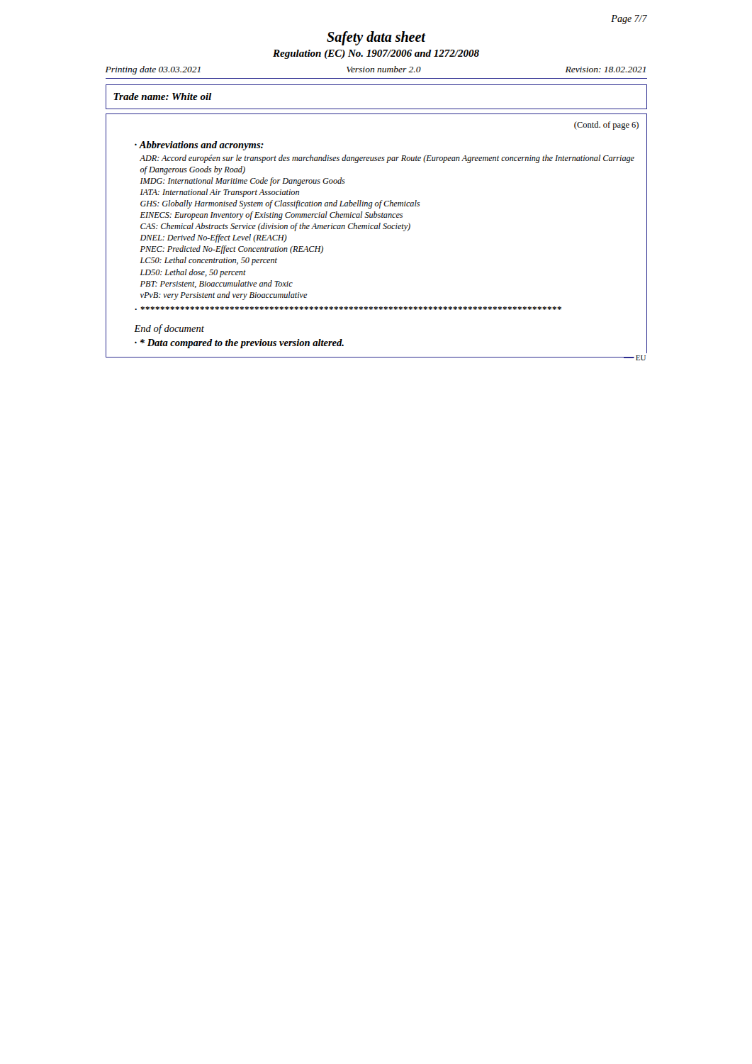Page 7/7
Safety data sheet
Regulation (EC) No. 1907/2006 and 1272/2008
Printing date 03.03.2021 Version number 2.0 Revision: 18.02.2021
Trade name: White oil
(Contd. of page 6)
Abbreviations and acronyms:
ADR: Accord européen sur le transport des marchandises dangereuses par Route (European Agreement concerning the International Carriage of Dangerous Goods by Road)
IMDG: International Maritime Code for Dangerous Goods
IATA: International Air Transport Association
GHS: Globally Harmonised System of Classification and Labelling of Chemicals
EINECS: European Inventory of Existing Commercial Chemical Substances
CAS: Chemical Abstracts Service (division of the American Chemical Society)
DNEL: Derived No-Effect Level (REACH)
PNEC: Predicted No-Effect Concentration (REACH)
LC50: Lethal concentration, 50 percent
LD50: Lethal dose, 50 percent
PBT: Persistent, Bioaccumulative and Toxic
vPvB: very Persistent and very Bioaccumulative
*************************************************************************************
End of document
* Data compared to the previous version altered.
EU